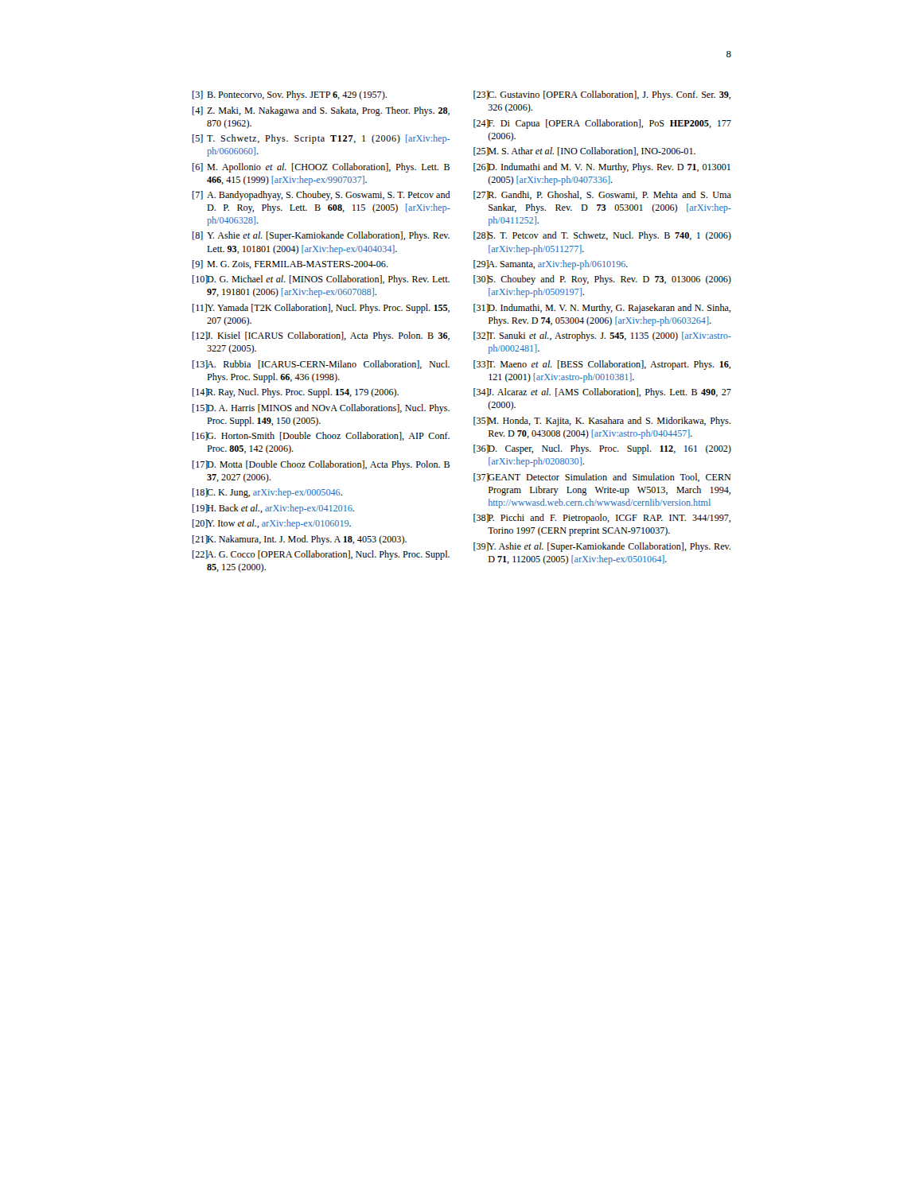8
[3] B. Pontecorvo, Sov. Phys. JETP 6, 429 (1957).
[4] Z. Maki, M. Nakagawa and S. Sakata, Prog. Theor. Phys. 28, 870 (1962).
[5] T. Schwetz, Phys. Scripta T127, 1 (2006) [arXiv:hep-ph/0606060].
[6] M. Apollonio et al. [CHOOZ Collaboration], Phys. Lett. B 466, 415 (1999) [arXiv:hep-ex/9907037].
[7] A. Bandyopadhyay, S. Choubey, S. Goswami, S. T. Petcov and D. P. Roy, Phys. Lett. B 608, 115 (2005) [arXiv:hep-ph/0406328].
[8] Y. Ashie et al. [Super-Kamiokande Collaboration], Phys. Rev. Lett. 93, 101801 (2004) [arXiv:hep-ex/0404034].
[9] M. G. Zois, FERMILAB-MASTERS-2004-06.
[10] D. G. Michael et al. [MINOS Collaboration], Phys. Rev. Lett. 97, 191801 (2006) [arXiv:hep-ex/0607088].
[11] Y. Yamada [T2K Collaboration], Nucl. Phys. Proc. Suppl. 155, 207 (2006).
[12] J. Kisiel [ICARUS Collaboration], Acta Phys. Polon. B 36, 3227 (2005).
[13] A. Rubbia [ICARUS-CERN-Milano Collaboration], Nucl. Phys. Proc. Suppl. 66, 436 (1998).
[14] R. Ray, Nucl. Phys. Proc. Suppl. 154, 179 (2006).
[15] D. A. Harris [MINOS and NOvA Collaborations], Nucl. Phys. Proc. Suppl. 149, 150 (2005).
[16] G. Horton-Smith [Double Chooz Collaboration], AIP Conf. Proc. 805, 142 (2006).
[17] D. Motta [Double Chooz Collaboration], Acta Phys. Polon. B 37, 2027 (2006).
[18] C. K. Jung, arXiv:hep-ex/0005046.
[19] H. Back et al., arXiv:hep-ex/0412016.
[20] Y. Itow et al., arXiv:hep-ex/0106019.
[21] K. Nakamura, Int. J. Mod. Phys. A 18, 4053 (2003).
[22] A. G. Cocco [OPERA Collaboration], Nucl. Phys. Proc. Suppl. 85, 125 (2000).
[23] C. Gustavino [OPERA Collaboration], J. Phys. Conf. Ser. 39, 326 (2006).
[24] F. Di Capua [OPERA Collaboration], PoS HEP2005, 177 (2006).
[25] M. S. Athar et al. [INO Collaboration], INO-2006-01.
[26] D. Indumathi and M. V. N. Murthy, Phys. Rev. D 71, 013001 (2005) [arXiv:hep-ph/0407336].
[27] R. Gandhi, P. Ghoshal, S. Goswami, P. Mehta and S. Uma Sankar, Phys. Rev. D 73 053001 (2006) [arXiv:hep-ph/0411252].
[28] S. T. Petcov and T. Schwetz, Nucl. Phys. B 740, 1 (2006) [arXiv:hep-ph/0511277].
[29] A. Samanta, arXiv:hep-ph/0610196.
[30] S. Choubey and P. Roy, Phys. Rev. D 73, 013006 (2006) [arXiv:hep-ph/0509197].
[31] D. Indumathi, M. V. N. Murthy, G. Rajasekaran and N. Sinha, Phys. Rev. D 74, 053004 (2006) [arXiv:hep-ph/0603264].
[32] T. Sanuki et al., Astrophys. J. 545, 1135 (2000) [arXiv:astro-ph/0002481].
[33] T. Maeno et al. [BESS Collaboration], Astropart. Phys. 16, 121 (2001) [arXiv:astro-ph/0010381].
[34] J. Alcaraz et al. [AMS Collaboration], Phys. Lett. B 490, 27 (2000).
[35] M. Honda, T. Kajita, K. Kasahara and S. Midorikawa, Phys. Rev. D 70, 043008 (2004) [arXiv:astro-ph/0404457].
[36] D. Casper, Nucl. Phys. Proc. Suppl. 112, 161 (2002) [arXiv:hep-ph/0208030].
[37] GEANT Detector Simulation and Simulation Tool, CERN Program Library Long Write-up W5013, March 1994, http://wwwasd.web.cern.ch/wwwasd/cernlib/version.html
[38] P. Picchi and F. Pietropaolo, ICGF RAP. INT. 344/1997, Torino 1997 (CERN preprint SCAN-9710037).
[39] Y. Ashie et al. [Super-Kamiokande Collaboration], Phys. Rev. D 71, 112005 (2005) [arXiv:hep-ex/0501064].